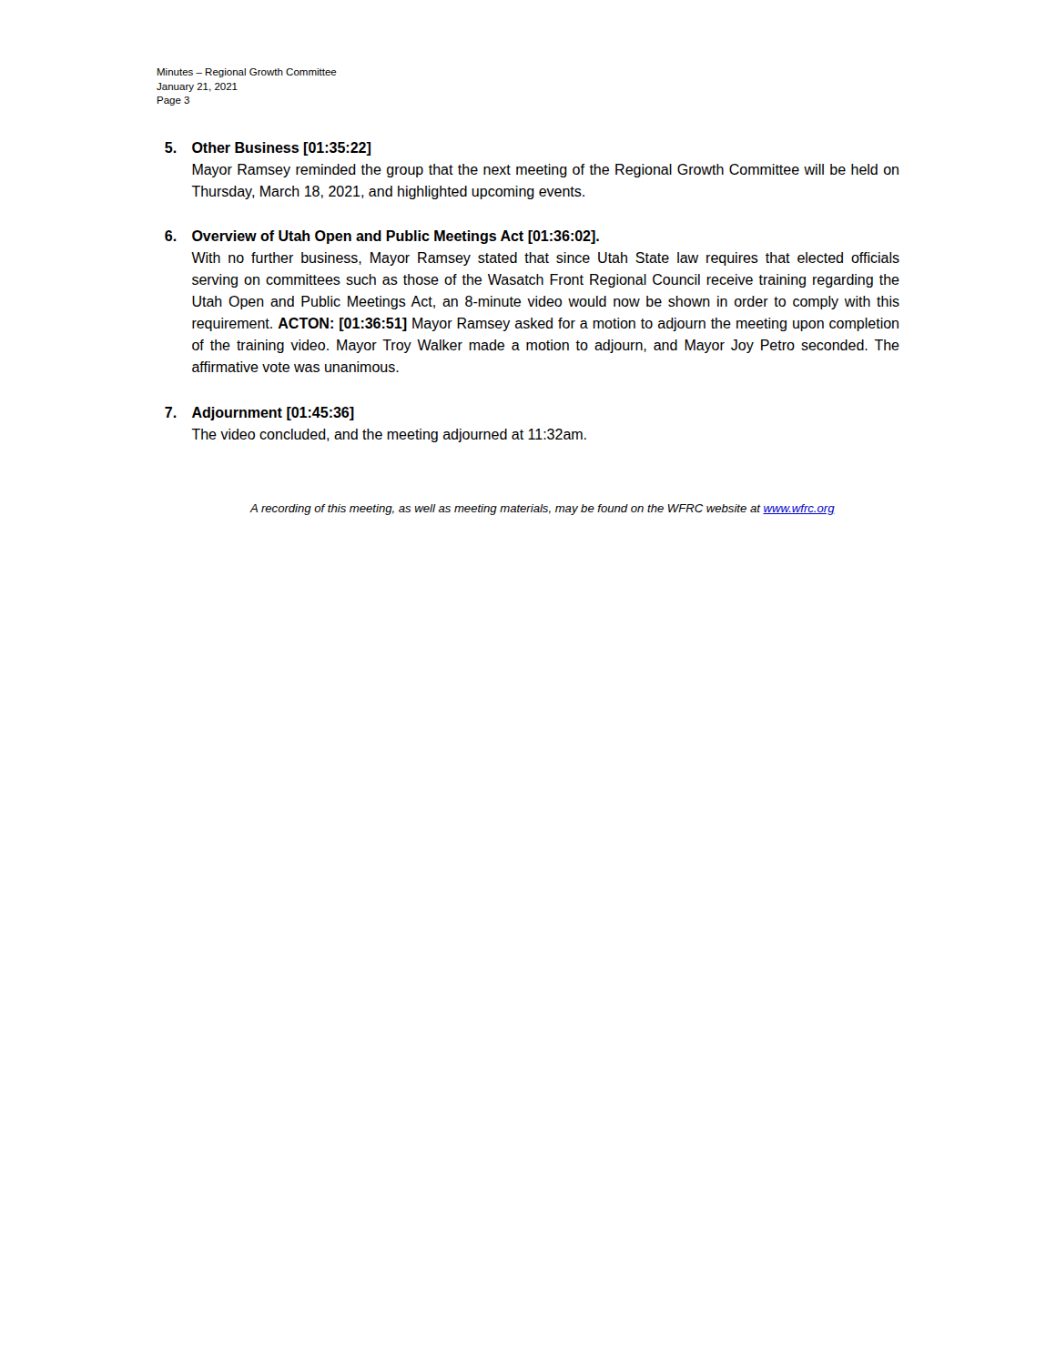Minutes – Regional Growth Committee
January 21, 2021
Page 3
Other Business [01:35:22]
Mayor Ramsey reminded the group that the next meeting of the Regional Growth Committee will be held on Thursday, March 18, 2021, and highlighted upcoming events.
Overview of Utah Open and Public Meetings Act [01:36:02].
With no further business, Mayor Ramsey stated that since Utah State law requires that elected officials serving on committees such as those of the Wasatch Front Regional Council receive training regarding the Utah Open and Public Meetings Act, an 8-minute video would now be shown in order to comply with this requirement. ACTON: [01:36:51] Mayor Ramsey asked for a motion to adjourn the meeting upon completion of the training video. Mayor Troy Walker made a motion to adjourn, and Mayor Joy Petro seconded. The affirmative vote was unanimous.
Adjournment [01:45:36]
The video concluded, and the meeting adjourned at 11:32am.
A recording of this meeting, as well as meeting materials, may be found on the WFRC website at www.wfrc.org